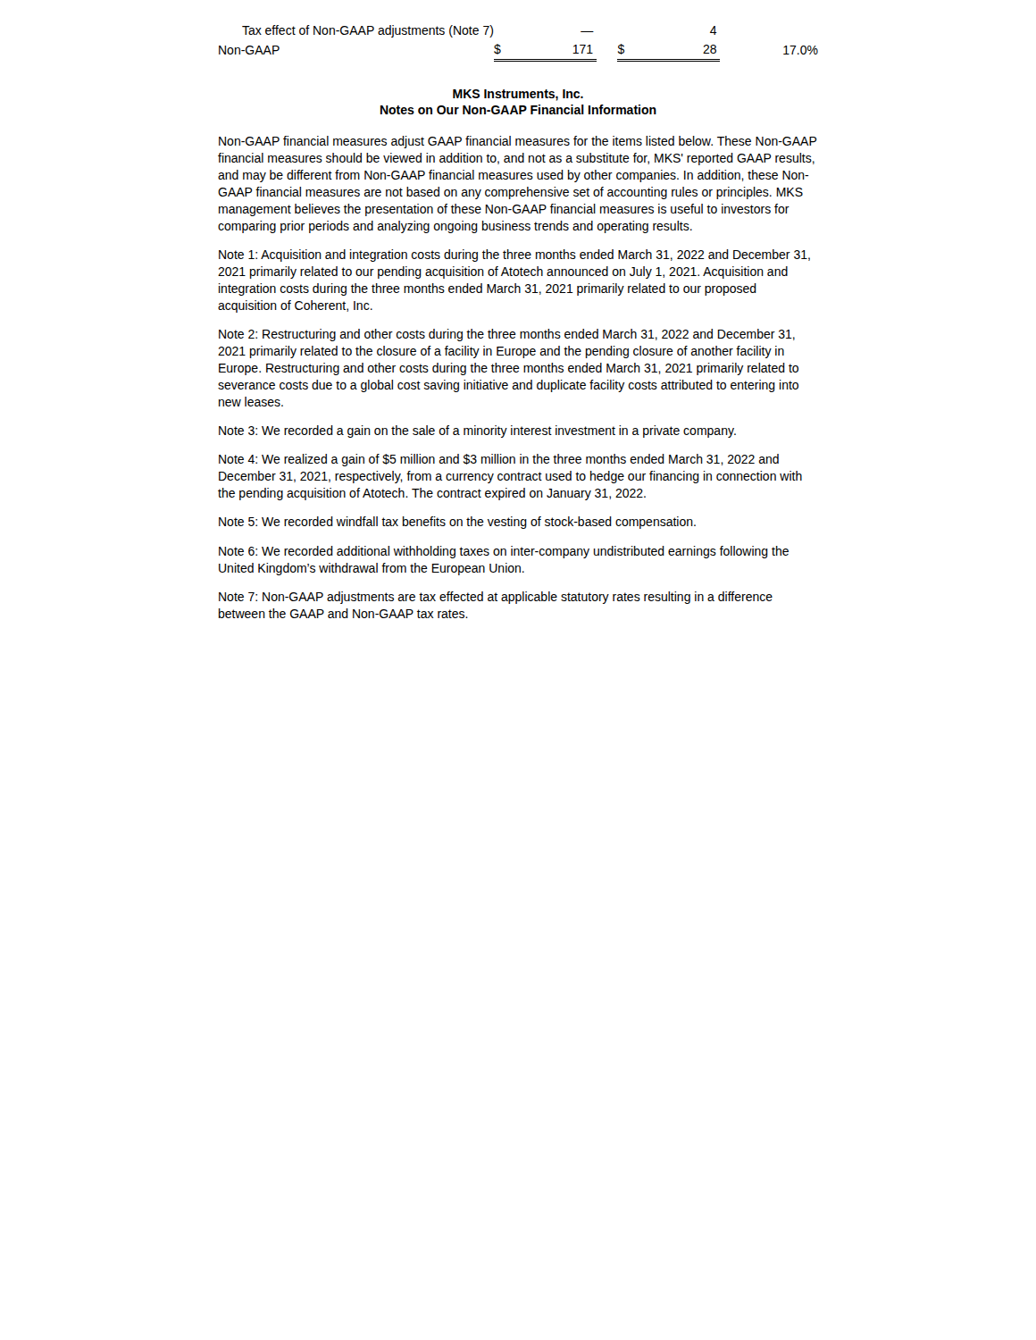| Tax effect of Non-GAAP adjustments (Note 7) | | — | | | 4 | |
| Non-GAAP | $ | 171 | | $ | 28 | 17.0% |
MKS Instruments, Inc.
Notes on Our Non-GAAP Financial Information
Non-GAAP financial measures adjust GAAP financial measures for the items listed below. These Non-GAAP financial measures should be viewed in addition to, and not as a substitute for, MKS' reported GAAP results, and may be different from Non-GAAP financial measures used by other companies. In addition, these Non-GAAP financial measures are not based on any comprehensive set of accounting rules or principles. MKS management believes the presentation of these Non-GAAP financial measures is useful to investors for comparing prior periods and analyzing ongoing business trends and operating results.
Note 1: Acquisition and integration costs during the three months ended March 31, 2022 and December 31, 2021 primarily related to our pending acquisition of Atotech announced on July 1, 2021. Acquisition and integration costs during the three months ended March 31, 2021 primarily related to our proposed acquisition of Coherent, Inc.
Note 2: Restructuring and other costs during the three months ended March 31, 2022 and December 31, 2021 primarily related to the closure of a facility in Europe and the pending closure of another facility in Europe. Restructuring and other costs during the three months ended March 31, 2021 primarily related to severance costs due to a global cost saving initiative and duplicate facility costs attributed to entering into new leases.
Note 3: We recorded a gain on the sale of a minority interest investment in a private company.
Note 4: We realized a gain of $5 million and $3 million in the three months ended March 31, 2022 and December 31, 2021, respectively, from a currency contract used to hedge our financing in connection with the pending acquisition of Atotech. The contract expired on January 31, 2022.
Note 5: We recorded windfall tax benefits on the vesting of stock-based compensation.
Note 6: We recorded additional withholding taxes on inter-company undistributed earnings following the United Kingdom’s withdrawal from the European Union.
Note 7: Non-GAAP adjustments are tax effected at applicable statutory rates resulting in a difference between the GAAP and Non-GAAP tax rates.